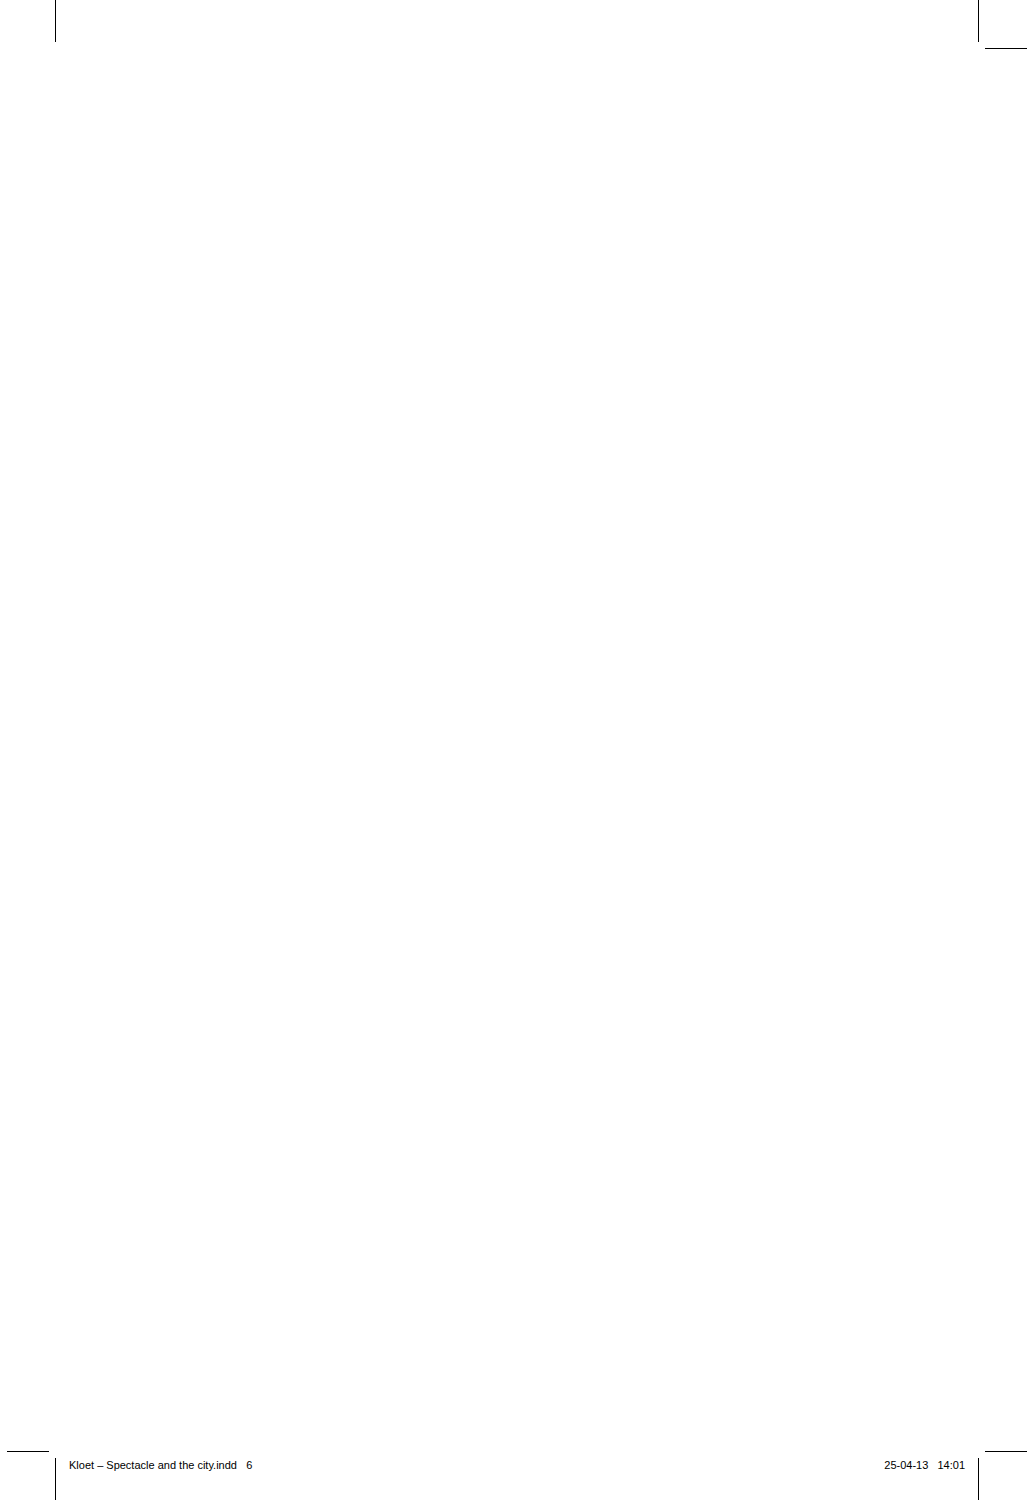Kloet – Spectacle and the city.indd 6 25-04-13 14:01